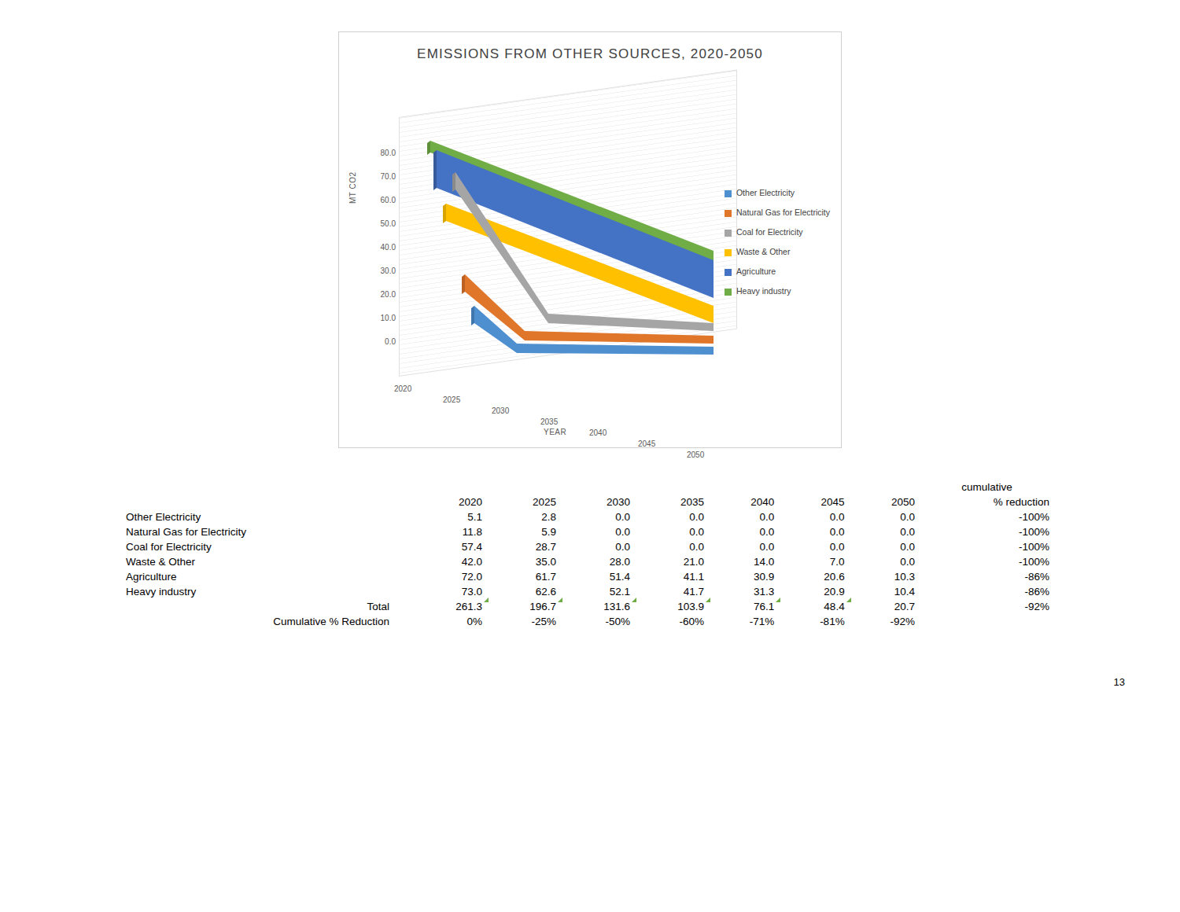EMISSIONS FROM OTHER SOURCES, 2020-2050
MT CO2
80.0
70.0
60.0
50.0
40.0
30.0
20.0
10.0
0.0
2020 2025 2030 2035 2040 2045 2050
YEAR
Other Electricity
Natural Gas for Electricity
Coal for Electricity
Waste & Other
Agriculture
Heavy industry
| | | | | | | | | cumulative |
| --- | --- | --- | --- | --- | --- | --- | --- | --- |
| | 2020 | 2025 | 2030 | 2035 | 2040 | 2045 | 2050 | % reduction |
| Other Electricity | 5.1 | 2.8 | 0.0 | 0.0 | 0.0 | 0.0 | 0.0 | -100% |
| Natural Gas for Electricity | 11.8 | 5.9 | 0.0 | 0.0 | 0.0 | 0.0 | 0.0 | -100% |
| Coal for Electricity | 57.4 | 28.7 | 0.0 | 0.0 | 0.0 | 0.0 | 0.0 | -100% |
| Waste & Other | 42.0 | 35.0 | 28.0 | 21.0 | 14.0 | 7.0 | 0.0 | -100% |
| Agriculture | 72.0 | 61.7 | 51.4 | 41.1 | 30.9 | 20.6 | 10.3 | -86% |
| Heavy industry | 73.0 | 62.6 | 52.1 | 41.7 | 31.3 | 20.9 | 10.4 | -86% |
| Total | 261.3 | 196.7 | 131.6 | 103.9 | 76.1 | 48.4 | 20.7 | -92% |
| Cumulative % Reduction | 0% | -25% | -50% | -60% | -71% | -81% | -92% | |
13